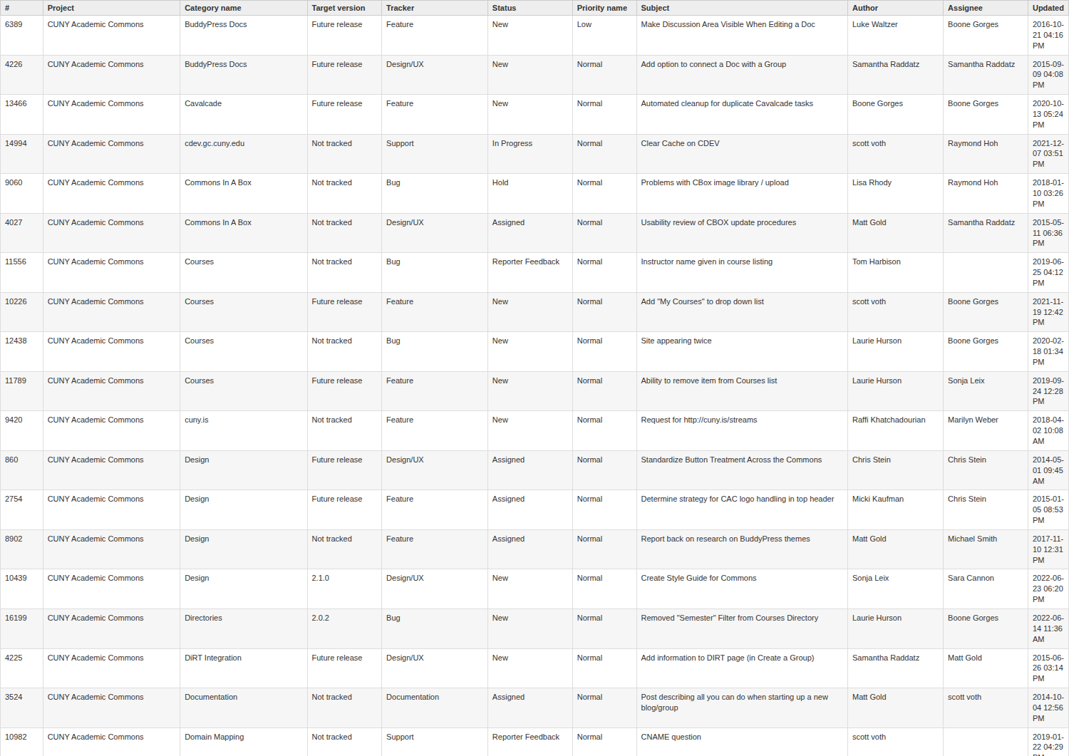| # | Project | Category name | Target version | Tracker | Status | Priority name | Subject | Author | Assignee | Updated |
| --- | --- | --- | --- | --- | --- | --- | --- | --- | --- | --- |
| 6389 | CUNY Academic Commons | BuddyPress Docs | Future release | Feature | New | Low | Make Discussion Area Visible When Editing a Doc | Luke Waltzer | Boone Gorges | 2016-10-21 04:16 PM |
| 4226 | CUNY Academic Commons | BuddyPress Docs | Future release | Design/UX | New | Normal | Add option to connect a Doc with a Group | Samantha Raddatz | Samantha Raddatz | 2015-09-09 04:08 PM |
| 13466 | CUNY Academic Commons | Cavalcade | Future release | Feature | New | Normal | Automated cleanup for duplicate Cavalcade tasks | Boone Gorges | Boone Gorges | 2020-10-13 05:24 PM |
| 14994 | CUNY Academic Commons | cdev.gc.cuny.edu | Not tracked | Support | In Progress | Normal | Clear Cache on CDEV | scott voth | Raymond Hoh | 2021-12-07 03:51 PM |
| 9060 | CUNY Academic Commons | Commons In A Box | Not tracked | Bug | Hold | Normal | Problems with CBox image library / upload | Lisa Rhody | Raymond Hoh | 2018-01-10 03:26 PM |
| 4027 | CUNY Academic Commons | Commons In A Box | Not tracked | Design/UX | Assigned | Normal | Usability review of CBOX update procedures | Matt Gold | Samantha Raddatz | 2015-05-11 06:36 PM |
| 11556 | CUNY Academic Commons | Courses | Not tracked | Bug | Reporter Feedback | Normal | Instructor name given in course listing | Tom Harbison | | 2019-06-25 04:12 PM |
| 10226 | CUNY Academic Commons | Courses | Future release | Feature | New | Normal | Add "My Courses" to drop down list | scott voth | Boone Gorges | 2021-11-19 12:42 PM |
| 12438 | CUNY Academic Commons | Courses | Not tracked | Bug | New | Normal | Site appearing twice | Laurie Hurson | Boone Gorges | 2020-02-18 01:34 PM |
| 11789 | CUNY Academic Commons | Courses | Future release | Feature | New | Normal | Ability to remove item from Courses list | Laurie Hurson | Sonja Leix | 2019-09-24 12:28 PM |
| 9420 | CUNY Academic Commons | cuny.is | Not tracked | Feature | New | Normal | Request for http://cuny.is/streams | Raffi Khatchadourian | Marilyn Weber | 2018-04-02 10:08 AM |
| 860 | CUNY Academic Commons | Design | Future release | Design/UX | Assigned | Normal | Standardize Button Treatment Across the Commons | Chris Stein | Chris Stein | 2014-05-01 09:45 AM |
| 2754 | CUNY Academic Commons | Design | Future release | Feature | Assigned | Normal | Determine strategy for CAC logo handling in top header | Micki Kaufman | Chris Stein | 2015-01-05 08:53 PM |
| 8902 | CUNY Academic Commons | Design | Not tracked | Feature | Assigned | Normal | Report back on research on BuddyPress themes | Matt Gold | Michael Smith | 2017-11-10 12:31 PM |
| 10439 | CUNY Academic Commons | Design | 2.1.0 | Design/UX | New | Normal | Create Style Guide for Commons | Sonja Leix | Sara Cannon | 2022-06-23 06:20 PM |
| 16199 | CUNY Academic Commons | Directories | 2.0.2 | Bug | New | Normal | Removed "Semester" Filter from Courses Directory | Laurie Hurson | Boone Gorges | 2022-06-14 11:36 AM |
| 4225 | CUNY Academic Commons | DiRT Integration | Future release | Design/UX | New | Normal | Add information to DIRT page (in Create a Group) | Samantha Raddatz | Matt Gold | 2015-06-26 03:14 PM |
| 3524 | CUNY Academic Commons | Documentation | Not tracked | Documentation | Assigned | Normal | Post describing all you can do when starting up a new blog/group | Matt Gold | scott voth | 2014-10-04 12:56 PM |
| 10982 | CUNY Academic Commons | Domain Mapping | Not tracked | Support | Reporter Feedback | Normal | CNAME question | scott voth | | 2019-01-22 04:29 PM |